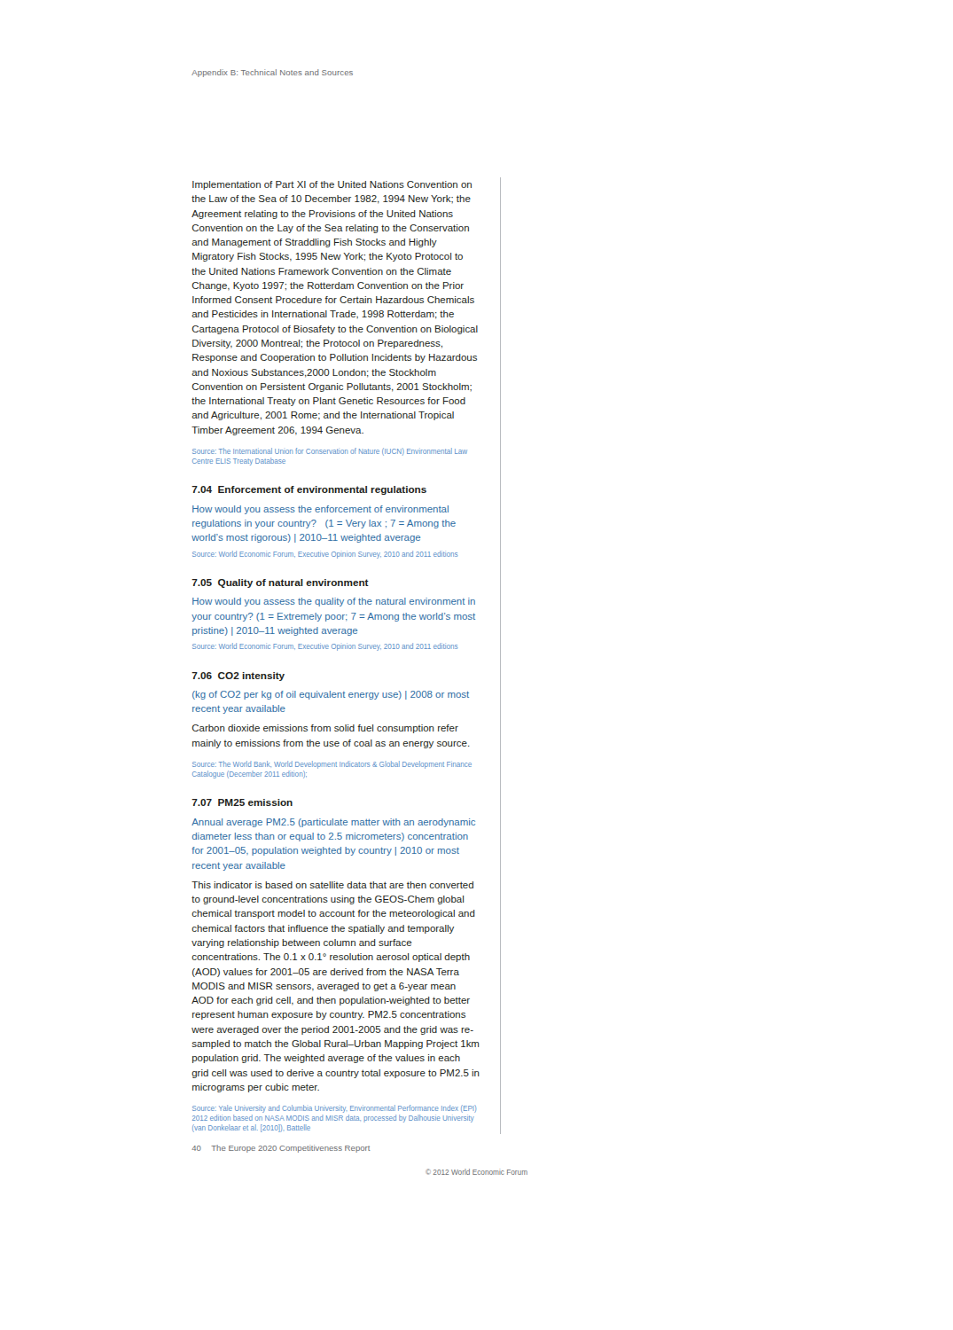Appendix B: Technical Notes and Sources
Implementation of Part XI of the United Nations Convention on the Law of the Sea of 10 December 1982, 1994 New York; the Agreement relating to the Provisions of the United Nations Convention on the Lay of the Sea relating to the Conservation and Management of Straddling Fish Stocks and Highly Migratory Fish Stocks, 1995 New York; the Kyoto Protocol to the United Nations Framework Convention on the Climate Change, Kyoto 1997; the Rotterdam Convention on the Prior Informed Consent Procedure for Certain Hazardous Chemicals and Pesticides in International Trade, 1998 Rotterdam; the Cartagena Protocol of Biosafety to the Convention on Biological Diversity, 2000 Montreal; the Protocol on Preparedness, Response and Cooperation to Pollution Incidents by Hazardous and Noxious Substances,2000 London; the Stockholm Convention on Persistent Organic Pollutants, 2001 Stockholm; the International Treaty on Plant Genetic Resources for Food and Agriculture, 2001 Rome; and the International Tropical Timber Agreement 206, 1994 Geneva.
Source: The International Union for Conservation of Nature (IUCN) Environmental Law Centre ELIS Treaty Database
7.04 Enforcement of environmental regulations
How would you assess the enforcement of environmental regulations in your country? (1 = Very lax ; 7 = Among the world’s most rigorous) | 2010–11 weighted average
Source: World Economic Forum, Executive Opinion Survey, 2010 and 2011 editions
7.05 Quality of natural environment
How would you assess the quality of the natural environment in your country? (1 = Extremely poor; 7 = Among the world’s most pristine) | 2010–11 weighted average
Source: World Economic Forum, Executive Opinion Survey, 2010 and 2011 editions
7.06 CO2 intensity
(kg of CO2 per kg of oil equivalent energy use) | 2008 or most recent year available
Carbon dioxide emissions from solid fuel consumption refer mainly to emissions from the use of coal as an energy source.
Source: The World Bank, World Development Indicators & Global Development Finance Catalogue (December 2011 edition);
7.07 PM25 emission
Annual average PM2.5 (particulate matter with an aerodynamic diameter less than or equal to 2.5 micrometers) concentration for 2001–05, population weighted by country | 2010 or most recent year available
This indicator is based on satellite data that are then converted to ground-level concentrations using the GEOS-Chem global chemical transport model to account for the meteorological and chemical factors that influence the spatially and temporally varying relationship between column and surface concentrations. The 0.1 x 0.1° resolution aerosol optical depth (AOD) values for 2001–05 are derived from the NASA Terra MODIS and MISR sensors, averaged to get a 6-year mean AOD for each grid cell, and then population-weighted to better represent human exposure by country. PM2.5 concentrations were averaged over the period 2001-2005 and the grid was re-sampled to match the Global Rural–Urban Mapping Project 1km population grid. The weighted average of the values in each grid cell was used to derive a country total exposure to PM2.5 in micrograms per cubic meter.
Source: Yale University and Columbia University, Environmental Performance Index (EPI) 2012 edition based on NASA MODIS and MISR data, processed by Dalhousie University (van Donkelaar et al. [2010]), Battelle
40 The Europe 2020 Competitiveness Report
© 2012 World Economic Forum